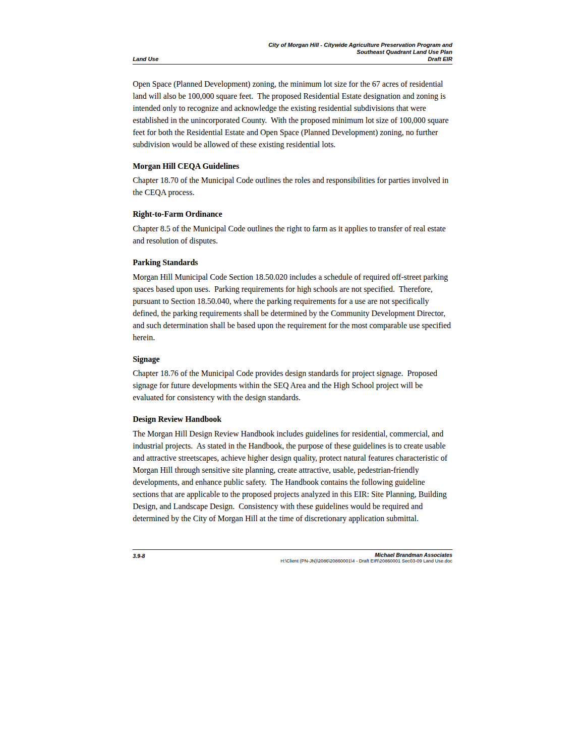City of Morgan Hill - Citywide Agriculture Preservation Program and
Southeast Quadrant Land Use Plan
Land Use
Draft EIR
Open Space (Planned Development) zoning, the minimum lot size for the 67 acres of residential land will also be 100,000 square feet. The proposed Residential Estate designation and zoning is intended only to recognize and acknowledge the existing residential subdivisions that were established in the unincorporated County. With the proposed minimum lot size of 100,000 square feet for both the Residential Estate and Open Space (Planned Development) zoning, no further subdivision would be allowed of these existing residential lots.
Morgan Hill CEQA Guidelines
Chapter 18.70 of the Municipal Code outlines the roles and responsibilities for parties involved in the CEQA process.
Right-to-Farm Ordinance
Chapter 8.5 of the Municipal Code outlines the right to farm as it applies to transfer of real estate and resolution of disputes.
Parking Standards
Morgan Hill Municipal Code Section 18.50.020 includes a schedule of required off-street parking spaces based upon uses. Parking requirements for high schools are not specified. Therefore, pursuant to Section 18.50.040, where the parking requirements for a use are not specifically defined, the parking requirements shall be determined by the Community Development Director, and such determination shall be based upon the requirement for the most comparable use specified herein.
Signage
Chapter 18.76 of the Municipal Code provides design standards for project signage. Proposed signage for future developments within the SEQ Area and the High School project will be evaluated for consistency with the design standards.
Design Review Handbook
The Morgan Hill Design Review Handbook includes guidelines for residential, commercial, and industrial projects. As stated in the Handbook, the purpose of these guidelines is to create usable and attractive streetscapes, achieve higher design quality, protect natural features characteristic of Morgan Hill through sensitive site planning, create attractive, usable, pedestrian-friendly developments, and enhance public safety. The Handbook contains the following guideline sections that are applicable to the proposed projects analyzed in this EIR: Site Planning, Building Design, and Landscape Design. Consistency with these guidelines would be required and determined by the City of Morgan Hill at the time of discretionary application submittal.
3.9-8
Michael Brandman Associates
H:\Client (PN-JN)\2086\20860001\4 - Draft EIR\20860001 Sec03-09 Land Use.doc